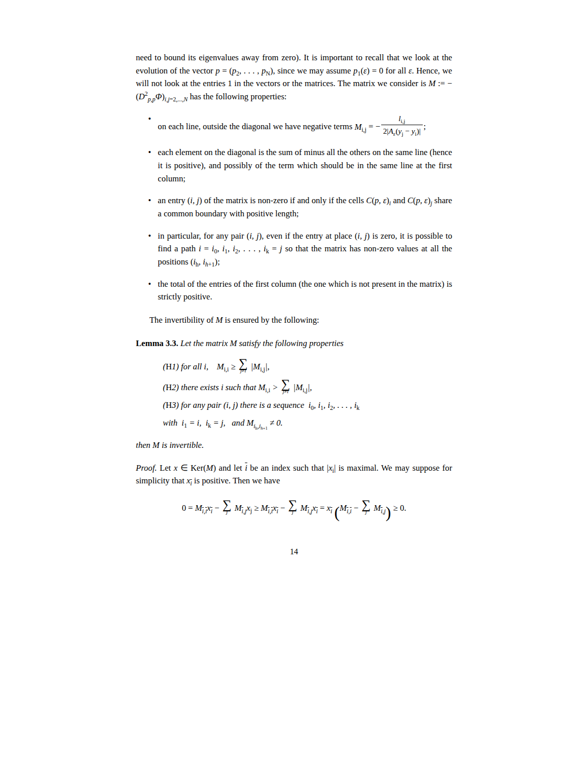need to bound its eigenvalues away from zero). It is important to recall that we look at the evolution of the vector p = (p2, . . . , pN), since we may assume p1(ε) = 0 for all ε. Hence, we will not look at the entries 1 in the vectors or the matrices. The matrix we consider is M := −(D2p,pΦ)i,j=2,...,N has the following properties:
on each line, outside the diagonal we have negative terms Mi,j = −li,j 2|Aε(yj − yi)|;
each element on the diagonal is the sum of minus all the others on the same line (hence it is positive), and possibly of the term which should be in the same line at the first column;
an entry (i, j) of the matrix is non-zero if and only if the cells C(p, ε)i and C(p, ε)j share a common boundary with positive length;
in particular, for any pair (i, j), even if the entry at place (i, j) is zero, it is possible to find a path i = i0, i1, i2, . . . , ik = j so that the matrix has non-zero values at all the positions (ih, ih+1);
the total of the entries of the first column (the one which is not present in the matrix) is strictly positive.
The invertibility of M is ensured by the following:
Lemma 3.3. Let the matrix M satisfy the following properties
(H1) for all i, Mi,i ≥ ∑j≠i |Mi,j|, (H2) there exists i such that Mi,i > ∑j≠i |Mi,j|, (H3) for any pair (i, j) there is a sequence i0, i1, i2, . . . , ik with i1 = i, ik = j, and Mih,ih+1 ≠ 0.
then M is invertible.
Proof. Let x ∈ Ker(M) and let i be an index such that |xi| is maximal. We may suppose for simplicity that xi is positive. Then we have
0 = Mi,ixi − ∑j Mi,jxj ≥ Mi,ixi − ∑j Mi,jxi = xi (Mi,i − ∑j Mi,j) ≥ 0.
14